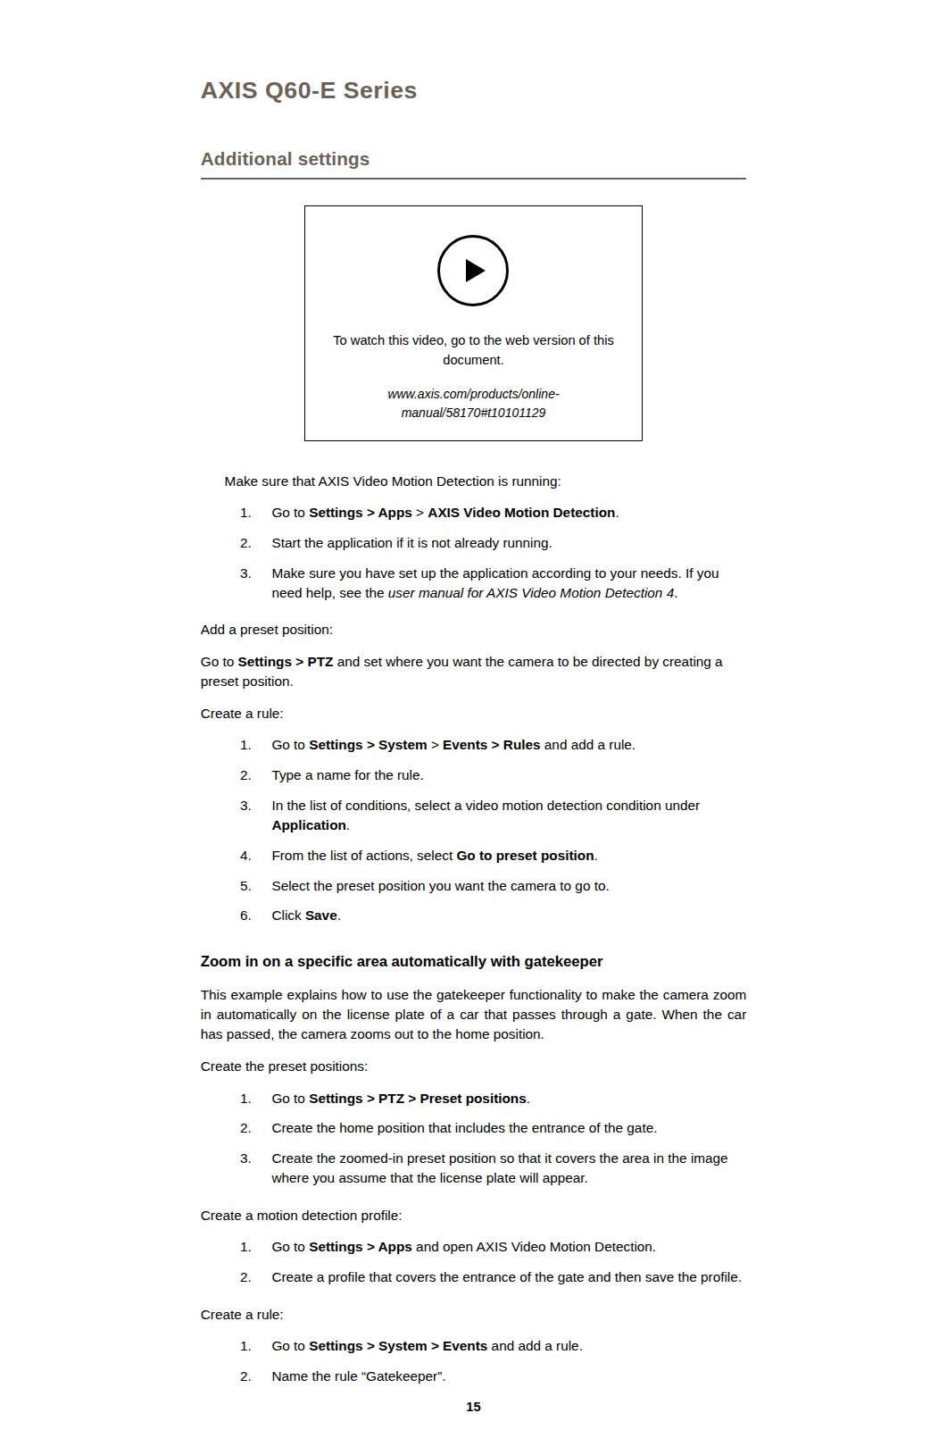AXIS Q60-E Series
Additional settings
To watch this video, go to the web version of this document.
www.axis.com/products/online-manual/58170#t10101129
Make sure that AXIS Video Motion Detection is running:
Go to Settings > Apps > AXIS Video Motion Detection.
Start the application if it is not already running.
Make sure you have set up the application according to your needs. If you need help, see the user manual for AXIS Video Motion Detection 4.
Add a preset position:
Go to Settings > PTZ and set where you want the camera to be directed by creating a preset position.
Create a rule:
Go to Settings > System > Events > Rules and add a rule.
Type a name for the rule.
In the list of conditions, select a video motion detection condition under Application.
From the list of actions, select Go to preset position.
Select the preset position you want the camera to go to.
Click Save.
Zoom in on a specific area automatically with gatekeeper
This example explains how to use the gatekeeper functionality to make the camera zoom in automatically on the license plate of a car that passes through a gate. When the car has passed, the camera zooms out to the home position.
Create the preset positions:
Go to Settings > PTZ > Preset positions.
Create the home position that includes the entrance of the gate.
Create the zoomed-in preset position so that it covers the area in the image where you assume that the license plate will appear.
Create a motion detection profile:
Go to Settings > Apps and open AXIS Video Motion Detection.
Create a profile that covers the entrance of the gate and then save the profile.
Create a rule:
Go to Settings > System > Events and add a rule.
Name the rule “Gatekeeper”.
15